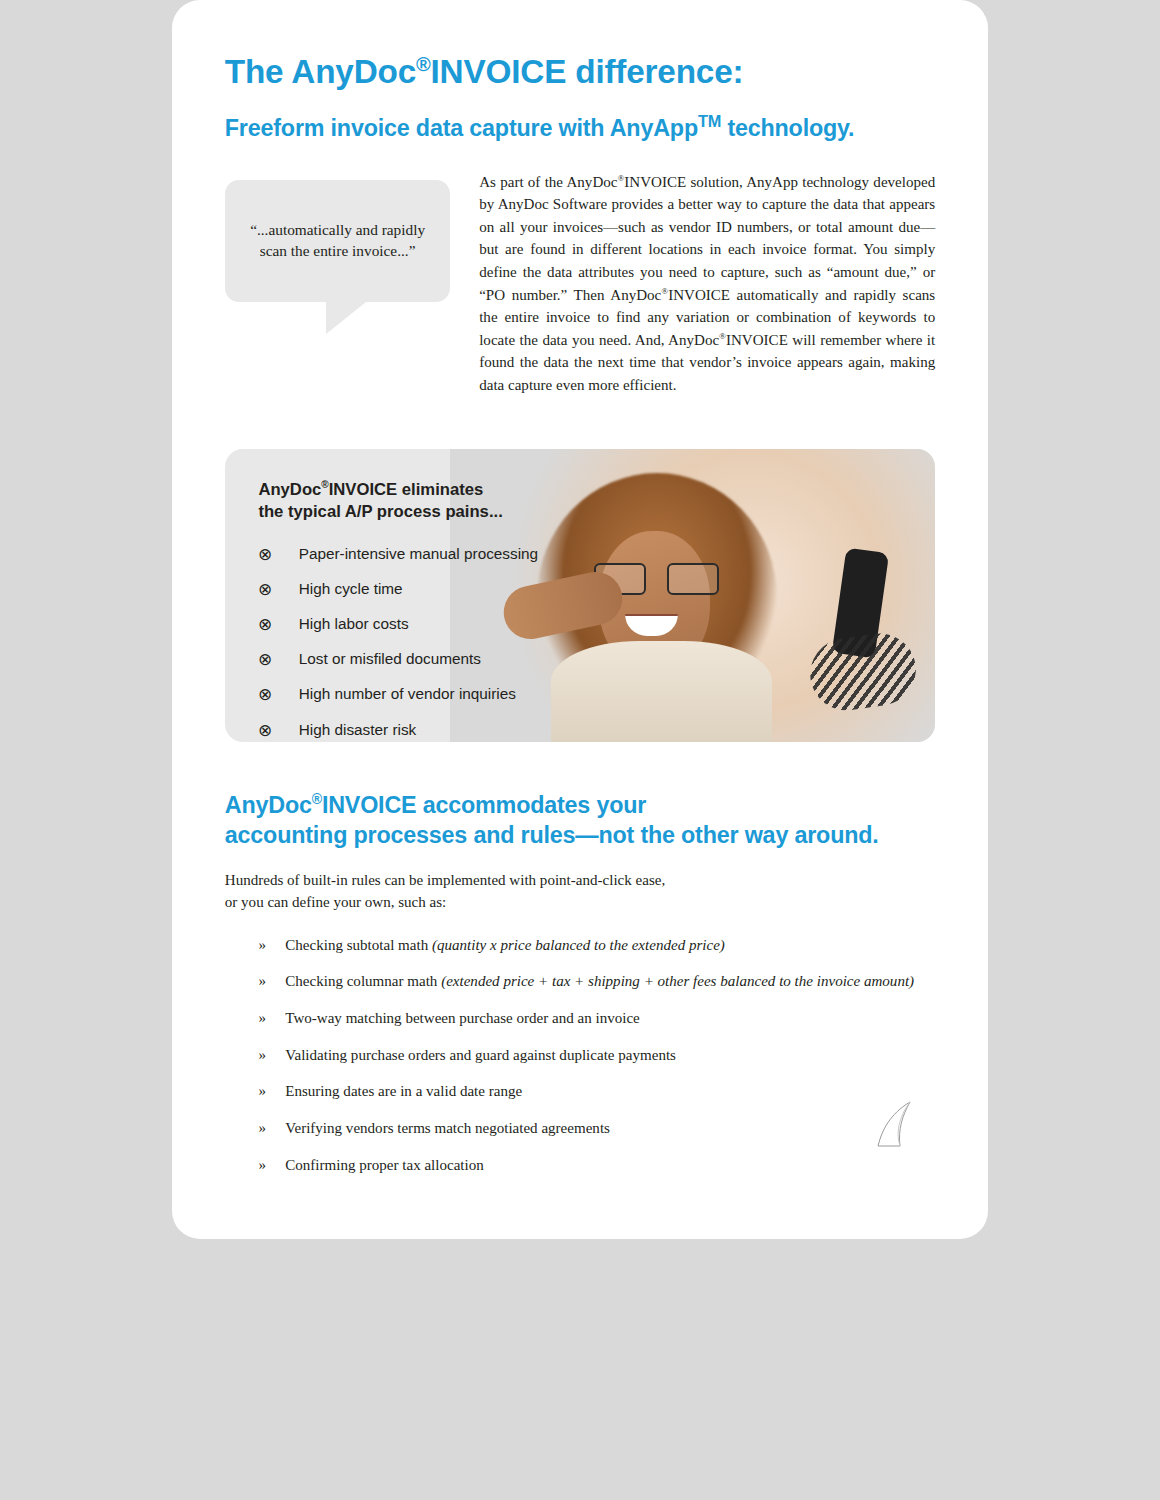The AnyDoc®INVOICE difference:
Freeform invoice data capture with AnyAppTM technology.
“...automatically and rapidly scan the entire invoice...”
As part of the AnyDoc®INVOICE solution, AnyApp technology developed by AnyDoc Software provides a better way to capture the data that appears on all your invoices—such as vendor ID numbers, or total amount due—but are found in different locations in each invoice format. You simply define the data attributes you need to capture, such as “amount due,” or “PO number.” Then AnyDoc®INVOICE automatically and rapidly scans the entire invoice to find any variation or combination of keywords to locate the data you need. And, AnyDoc®INVOICE will remember where it found the data the next time that vendor’s invoice appears again, making data capture even more efficient.
AnyDoc®INVOICE eliminates
the typical A/P process pains...
Paper-intensive manual processing
High cycle time
High labor costs
Lost or misfiled documents
High number of vendor inquiries
High disaster risk
AnyDoc®INVOICE accommodates your
accounting processes and rules—not the other way around.
Hundreds of built-in rules can be implemented with point-and-click ease,
or you can define your own, such as:
Checking subtotal math (quantity x price balanced to the extended price)
Checking columnar math (extended price + tax + shipping + other fees balanced to the invoice amount)
Two-way matching between purchase order and an invoice
Validating purchase orders and guard against duplicate payments
Ensuring dates are in a valid date range
Verifying vendors terms match negotiated agreements
Confirming proper tax allocation